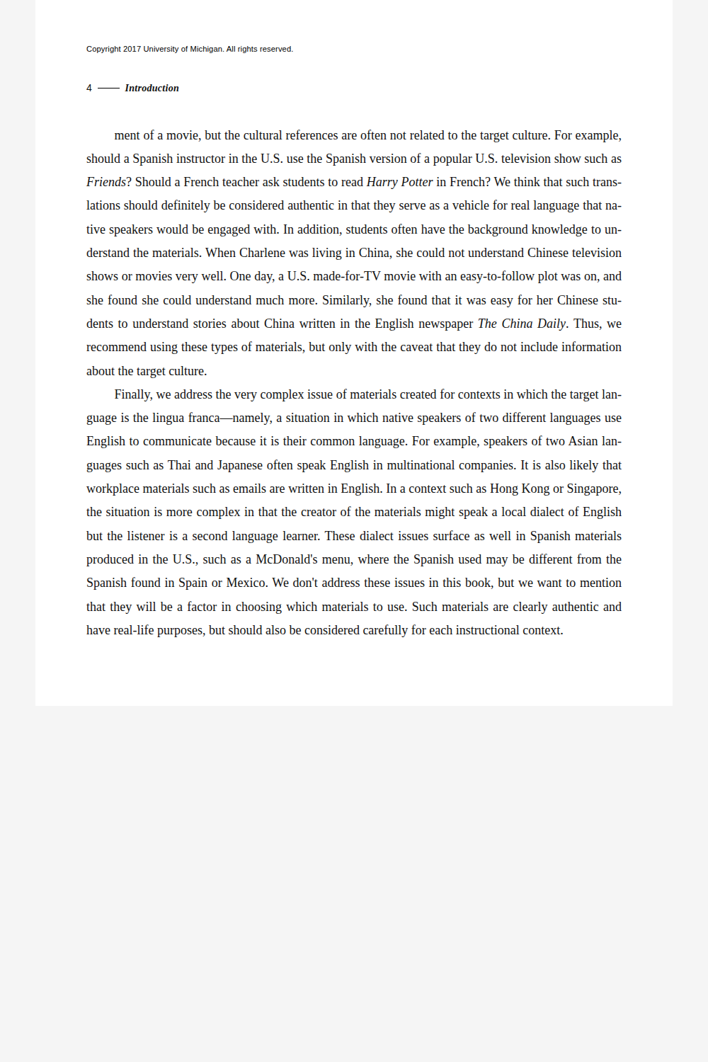Copyright 2017 University of Michigan. All rights reserved.
4 Introduction
ment of a movie, but the cultural references are often not related to the target culture. For example, should a Spanish instructor in the U.S. use the Spanish version of a popular U.S. television show such as Friends? Should a French teacher ask students to read Harry Potter in French? We think that such translations should definitely be considered authentic in that they serve as a vehicle for real language that native speakers would be engaged with. In addition, students often have the background knowledge to understand the materials. When Charlene was living in China, she could not understand Chinese television shows or movies very well. One day, a U.S. made-for-TV movie with an easy-to-follow plot was on, and she found she could understand much more. Similarly, she found that it was easy for her Chinese students to understand stories about China written in the English newspaper The China Daily. Thus, we recommend using these types of materials, but only with the caveat that they do not include information about the target culture.
Finally, we address the very complex issue of materials created for contexts in which the target language is the lingua franca—namely, a situation in which native speakers of two different languages use English to communicate because it is their common language. For example, speakers of two Asian languages such as Thai and Japanese often speak English in multinational companies. It is also likely that workplace materials such as emails are written in English. In a context such as Hong Kong or Singapore, the situation is more complex in that the creator of the materials might speak a local dialect of English but the listener is a second language learner. These dialect issues surface as well in Spanish materials produced in the U.S., such as a McDonald's menu, where the Spanish used may be different from the Spanish found in Spain or Mexico. We don't address these issues in this book, but we want to mention that they will be a factor in choosing which materials to use. Such materials are clearly authentic and have real-life purposes, but should also be considered carefully for each instructional context.